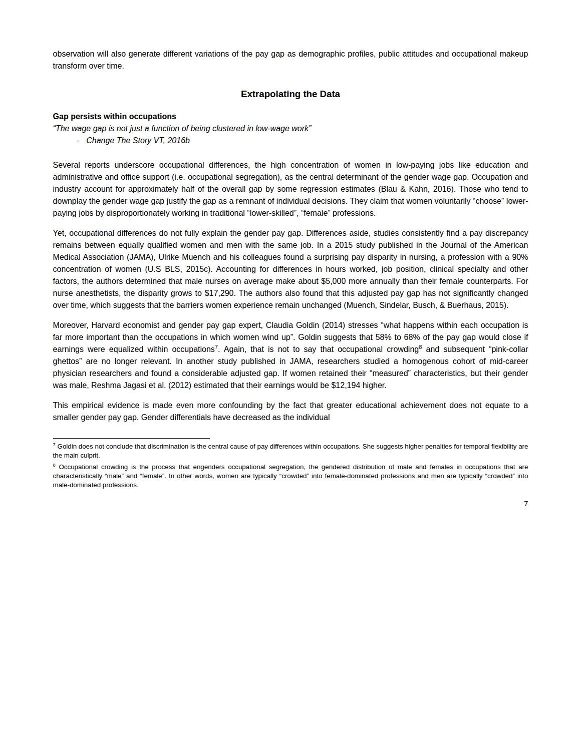observation will also generate different variations of the pay gap as demographic profiles, public attitudes and occupational makeup transform over time.
Extrapolating the Data
Gap persists within occupations
“The wage gap is not just a function of being clustered in low-wage work”
Change The Story VT, 2016b
Several reports underscore occupational differences, the high concentration of women in low-paying jobs like education and administrative and office support (i.e. occupational segregation), as the central determinant of the gender wage gap. Occupation and industry account for approximately half of the overall gap by some regression estimates (Blau & Kahn, 2016). Those who tend to downplay the gender wage gap justify the gap as a remnant of individual decisions. They claim that women voluntarily “choose” lower-paying jobs by disproportionately working in traditional “lower-skilled”, “female” professions.
Yet, occupational differences do not fully explain the gender pay gap. Differences aside, studies consistently find a pay discrepancy remains between equally qualified women and men with the same job. In a 2015 study published in the Journal of the American Medical Association (JAMA), Ulrike Muench and his colleagues found a surprising pay disparity in nursing, a profession with a 90% concentration of women (U.S BLS, 2015c). Accounting for differences in hours worked, job position, clinical specialty and other factors, the authors determined that male nurses on average make about $5,000 more annually than their female counterparts. For nurse anesthetists, the disparity grows to $17,290. The authors also found that this adjusted pay gap has not significantly changed over time, which suggests that the barriers women experience remain unchanged (Muench, Sindelar, Busch, & Buerhaus, 2015).
Moreover, Harvard economist and gender pay gap expert, Claudia Goldin (2014) stresses “what happens within each occupation is far more important than the occupations in which women wind up”. Goldin suggests that 58% to 68% of the pay gap would close if earnings were equalized within occupations7. Again, that is not to say that occupational crowding8 and subsequent “pink-collar ghettos” are no longer relevant. In another study published in JAMA, researchers studied a homogenous cohort of mid-career physician researchers and found a considerable adjusted gap. If women retained their “measured” characteristics, but their gender was male, Reshma Jagasi et al. (2012) estimated that their earnings would be $12,194 higher.
This empirical evidence is made even more confounding by the fact that greater educational achievement does not equate to a smaller gender pay gap. Gender differentials have decreased as the individual
7 Goldin does not conclude that discrimination is the central cause of pay differences within occupations. She suggests higher penalties for temporal flexibility are the main culprit.
8 Occupational crowding is the process that engenders occupational segregation, the gendered distribution of male and females in occupations that are characteristically “male” and “female”. In other words, women are typically “crowded” into female-dominated professions and men are typically “crowded” into male-dominated professions.
7